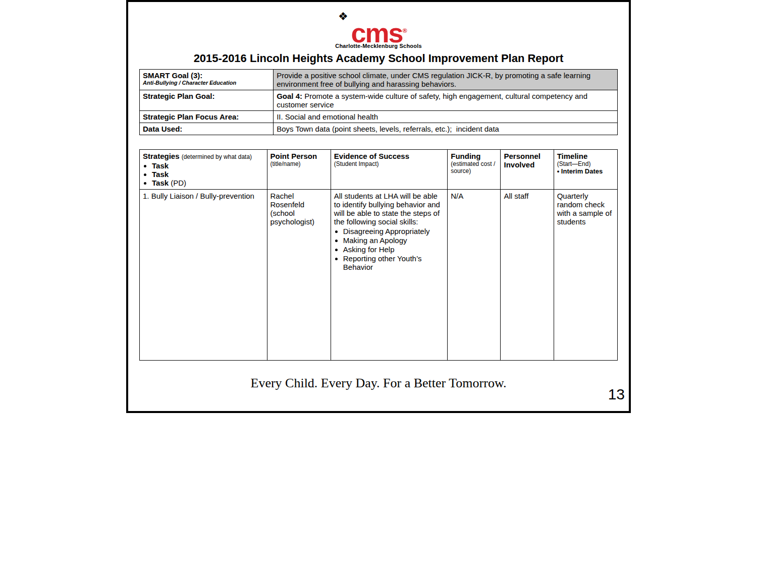❖ cms® Charlotte-Mecklenburg Schools
2015-2016 Lincoln Heights Academy School Improvement Plan Report
| SMART Goal (3): Anti-Bullying / Character Education | Provide a positive school climate, under CMS regulation JICK-R, by promoting a safe learning environment free of bullying and harassing behaviors. |
| Strategic Plan Goal: | Goal 4: Promote a system-wide culture of safety, high engagement, cultural competency and customer service |
| Strategic Plan Focus Area: | II. Social and emotional health |
| Data Used: | Boys Town data (point sheets, levels, referrals, etc.); incident data |
| Strategies (determined by what data) Task Task Task (PD) | Point Person (title/name) | Evidence of Success (Student Impact) | Funding (estimated cost / source) | Personnel Involved | Timeline (Start—End) • Interim Dates |
| --- | --- | --- | --- | --- | --- |
| 1. Bully Liaison / Bully-prevention | Rachel Rosenfeld (school psychologist) | All students at LHA will be able to identify bullying behavior and will be able to state the steps of the following social skills: Disagreeing Appropriately Making an Apology Asking for Help Reporting other Youth’s Behavior | N/A | All staff | Quarterly random check with a sample of students |
Every Child. Every Day. For a Better Tomorrow.
13